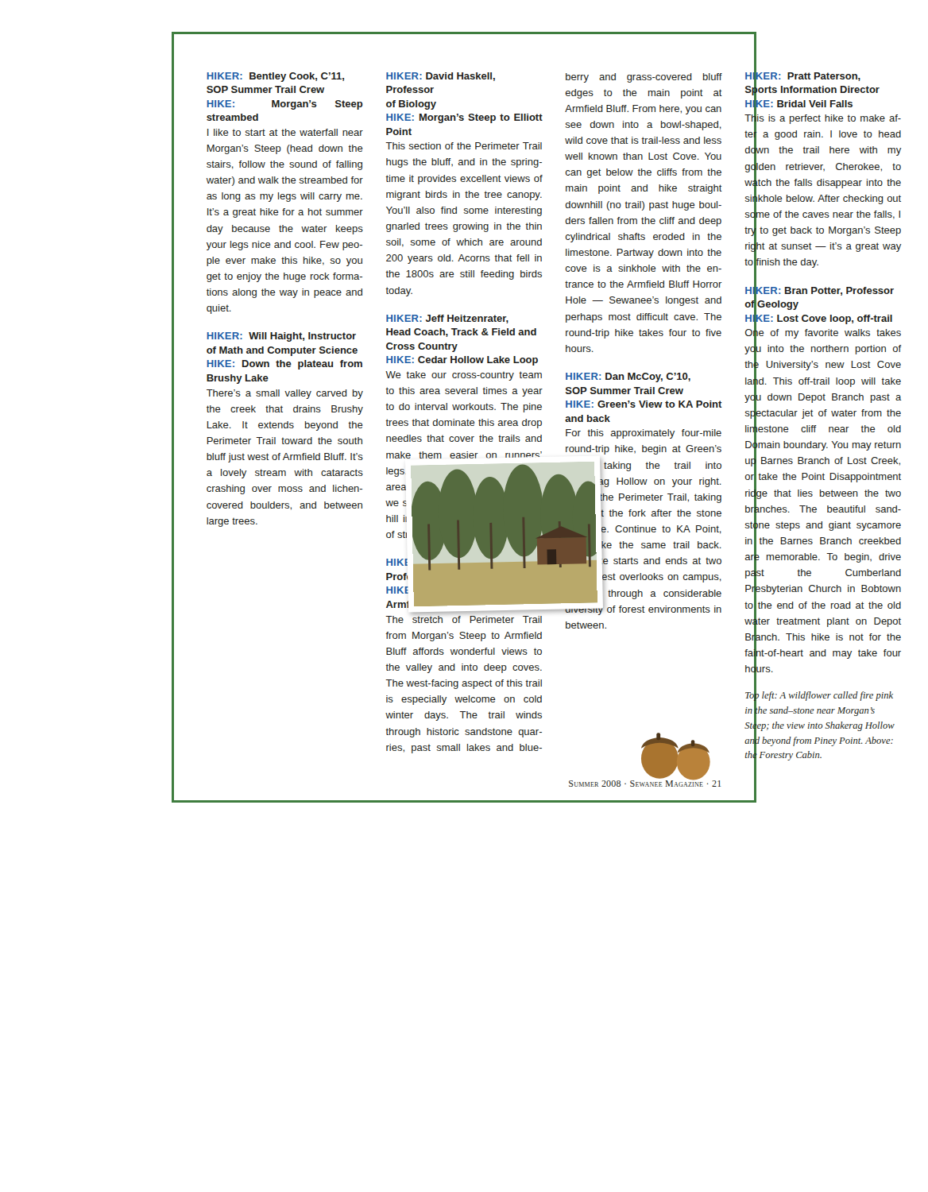HIKER: Bentley Cook, C’11,
SOP Summer Trail Crew
HIKE: Morgan’s Steep streambed
I like to start at the waterfall near Morgan’s Steep (head down the stairs, follow the sound of falling water) and walk the streambed for as long as my legs will carry me. It’s a great hike for a hot summer day because the water keeps your legs nice and cool. Few people ever make this hike, so you get to enjoy the huge rock formations along the way in peace and quiet.
HIKER: Will Haight, Instructor
of Math and Computer Science
HIKE: Down the plateau from Brushy Lake
There’s a small valley carved by the creek that drains Brushy Lake. It extends beyond the Perimeter Trail toward the south bluff just west of Armfield Bluff. It’s a lovely stream with cataracts crashing over moss and lichen-covered boulders, and between large trees.
HIKER: David Haskell, Professor
of Biology
HIKE: Morgan’s Steep to Elliott Point
This section of the Perimeter Trail hugs the bluff, and in the springtime it provides excellent views of migrant birds in the tree canopy. You’ll also find some interesting gnarled trees growing in the thin soil, some of which are around 200 years old. Acorns that fell in the 1800s are still feeding birds today.
HIKER: Jeff Heitzenrater,
Head Coach, Track & Field and
Cross Country
HIKE: Cedar Hollow Lake Loop
We take our cross-country team to this area several times a year to do interval workouts. The pine trees that dominate this area drop needles that cover the trails and make them easier on runners’ legs. The terrain is rolling in some areas and very hilly in others, so we spend much of our time doing hill intervals on the long sections of straight hills.
HIKER: Martin Knoll, C’82, Professor of Geology
HIKE: Morgan’s Steep to Armfield Bluff and beyond
The stretch of Perimeter Trail from Morgan’s Steep to Armfield Bluff affords wonderful views to the valley and into deep coves. The west-facing aspect of this trail is especially welcome on cold winter days. The trail winds through historic sandstone quarries, past small lakes and blueberry and grass-covered bluff edges to the main point at Armfield Bluff. From here, you can see down into a bowl-shaped, wild cove that is trail-less and less well known than Lost Cove. You can get below the cliffs from the main point and hike straight downhill (no trail) past huge boulders fallen from the cliff and deep cylindrical shafts eroded in the limestone. Partway down into the cove is a sinkhole with the entrance to the Armfield Bluff Horror Hole — Sewanee’s longest and perhaps most difficult cave. The round-trip hike takes four to five hours.
HIKER: Dan McCoy, C’10,
SOP Summer Trail Crew
HIKE: Green’s View to KA Point and back
For this approximately four-mile round-trip hike, begin at Green’s View, taking the trail into Shakerag Hollow on your right. Follow the Perimeter Trail, taking a left at the fork after the stone staircase. Continue to KA Point, then take the same trail back. This hike starts and ends at two of the best overlooks on campus, passing through a considerable diversity of forest environments in between.
HIKER: Pratt Paterson,
Sports Information Director
HIKE: Bridal Veil Falls
This is a perfect hike to make after a good rain. I love to head down the trail here with my golden retriever, Cherokee, to watch the falls disappear into the sinkhole below. After checking out some of the caves near the falls, I try to get back to Morgan’s Steep right at sunset — it’s a great way to finish the day.
HIKER: Bran Potter, Professor
of Geology
HIKE: Lost Cove loop, off-trail
One of my favorite walks takes you into the northern portion of the University’s new Lost Cove land. This off-trail loop will take you down Depot Branch past a spectacular jet of water from the limestone cliff near the old Domain boundary. You may return up Barnes Branch of Lost Creek, or take the Point Disappointment ridge that lies between the two branches. The beautiful sandstone steps and giant sycamore in the Barnes Branch creekbed are memorable. To begin, drive past the Cumberland Presbyterian Church in Bobtown to the end of the road at the old water treatment plant on Depot Branch. This hike is not for the faint-of-heart and may take four hours.
Top left: A wildflower called fire pink in the sand–stone near Morgan’s Steep; the view into Shakerag Hollow and beyond from Piney Point. Above: the Forestry Cabin.
Summer 2008 · Sewanee Magazine · 21